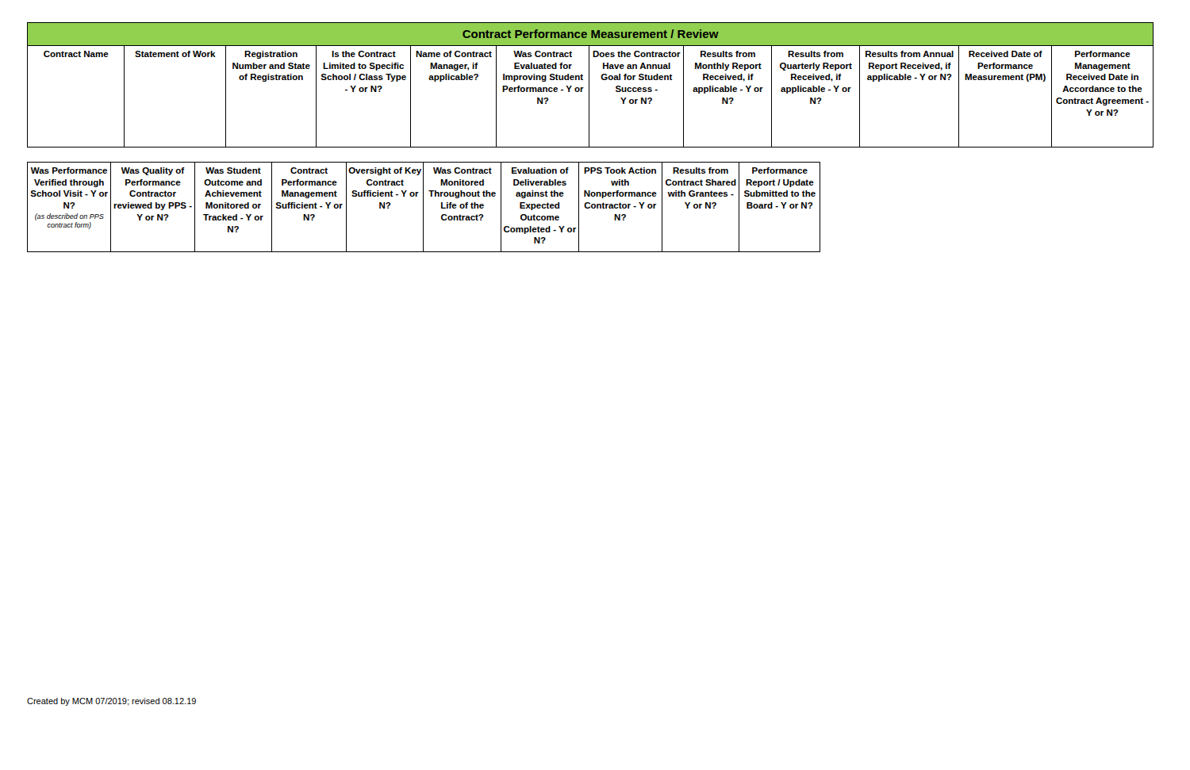Contract Performance Measurement / Review
| Contract Name | Statement of Work | Registration Number and State of Registration | Is the Contract Limited to Specific School / Class Type - Y or N? | Name of Contract Manager, if applicable? | Was Contract Evaluated for Improving Student Performance - Y or N? | Does the Contractor Have an Annual Goal for Student Success - Y or N? | Results from Monthly Report Received, if applicable - Y or N? | Results from Quarterly Report Received, if applicable - Y or N? | Results from Annual Report Received, if applicable - Y or N? | Received Date of Performance Measurement (PM) | Performance Management Received Date in Accordance to the Contract Agreement - Y or N? |
| --- | --- | --- | --- | --- | --- | --- | --- | --- | --- | --- | --- |
| Was Performance Verified through School Visit - Y or N? (as described on PPS contract form) | Was Quality of Performance Contractor reviewed by PPS - Y or N? | Was Student Outcome and Achievement Monitored or Tracked - Y or N? | Contract Performance Management Sufficient - Y or N? | Oversight of Key Contract Sufficient - Y or N? | Was Contract Monitored Throughout the Life of the Contract? | Evaluation of Deliverables against the Expected Outcome Completed - Y or N? | PPS Took Action with Nonperformance Contractor - Y or N? | Results from Contract Shared with Grantees - Y or N? | Performance Report / Update Submitted to the Board - Y or N? |
| --- | --- | --- | --- | --- | --- | --- | --- | --- | --- |
Created by MCM 07/2019; revised 08.12.19